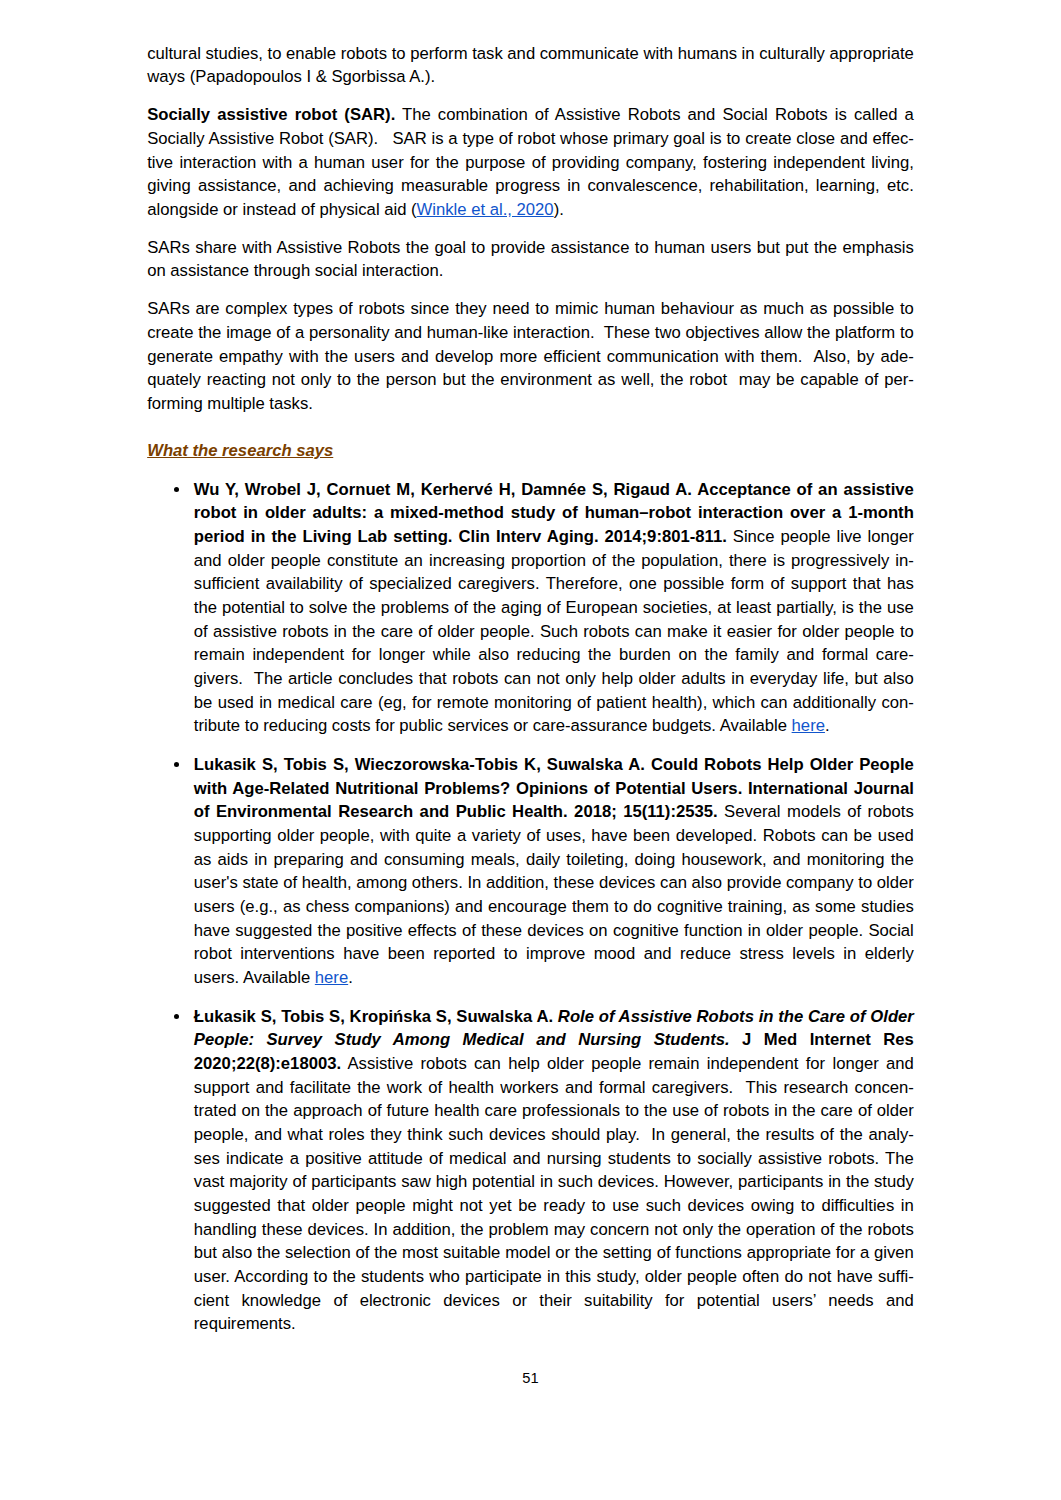cultural studies, to enable robots to perform task and communicate with humans in culturally appropriate ways (Papadopoulos I & Sgorbissa A.).
Socially assistive robot (SAR). The combination of Assistive Robots and Social Robots is called a Socially Assistive Robot (SAR). SAR is a type of robot whose primary goal is to create close and effective interaction with a human user for the purpose of providing company, fostering independent living, giving assistance, and achieving measurable progress in convalescence, rehabilitation, learning, etc. alongside or instead of physical aid (Winkle et al., 2020).
SARs share with Assistive Robots the goal to provide assistance to human users but put the emphasis on assistance through social interaction.
SARs are complex types of robots since they need to mimic human behaviour as much as possible to create the image of a personality and human-like interaction. These two objectives allow the platform to generate empathy with the users and develop more efficient communication with them. Also, by adequately reacting not only to the person but the environment as well, the robot may be capable of performing multiple tasks.
What the research says
Wu Y, Wrobel J, Cornuet M, Kerhervé H, Damnée S, Rigaud A. Acceptance of an assistive robot in older adults: a mixed-method study of human–robot interaction over a 1-month period in the Living Lab setting. Clin Interv Aging. 2014;9:801-811. Since people live longer and older people constitute an increasing proportion of the population, there is progressively insufficient availability of specialized caregivers. Therefore, one possible form of support that has the potential to solve the problems of the aging of European societies, at least partially, is the use of assistive robots in the care of older people. Such robots can make it easier for older people to remain independent for longer while also reducing the burden on the family and formal caregivers. The article concludes that robots can not only help older adults in everyday life, but also be used in medical care (eg, for remote monitoring of patient health), which can additionally contribute to reducing costs for public services or care-assurance budgets. Available here.
Lukasik S, Tobis S, Wieczorowska-Tobis K, Suwalska A. Could Robots Help Older People with Age-Related Nutritional Problems? Opinions of Potential Users. International Journal of Environmental Research and Public Health. 2018; 15(11):2535. Several models of robots supporting older people, with quite a variety of uses, have been developed. Robots can be used as aids in preparing and consuming meals, daily toileting, doing housework, and monitoring the user's state of health, among others. In addition, these devices can also provide company to older users (e.g., as chess companions) and encourage them to do cognitive training, as some studies have suggested the positive effects of these devices on cognitive function in older people. Social robot interventions have been reported to improve mood and reduce stress levels in elderly users. Available here.
Łukasik S, Tobis S, Kropińska S, Suwalska A. Role of Assistive Robots in the Care of Older People: Survey Study Among Medical and Nursing Students. J Med Internet Res 2020;22(8):e18003. Assistive robots can help older people remain independent for longer and support and facilitate the work of health workers and formal caregivers. This research concentrated on the approach of future health care professionals to the use of robots in the care of older people, and what roles they think such devices should play. In general, the results of the analyses indicate a positive attitude of medical and nursing students to socially assistive robots. The vast majority of participants saw high potential in such devices. However, participants in the study suggested that older people might not yet be ready to use such devices owing to difficulties in handling these devices. In addition, the problem may concern not only the operation of the robots but also the selection of the most suitable model or the setting of functions appropriate for a given user. According to the students who participate in this study, older people often do not have sufficient knowledge of electronic devices or their suitability for potential users’ needs and requirements.
51